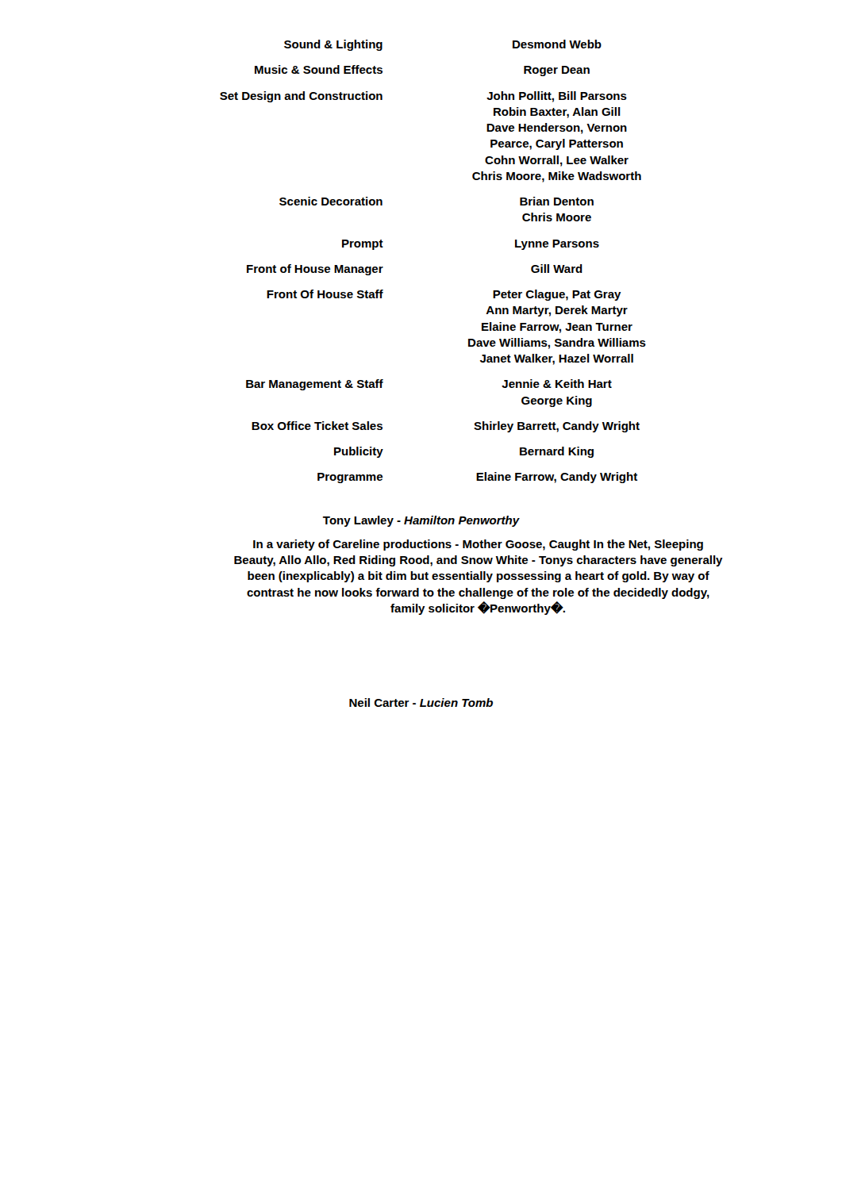| Sound & Lighting | Desmond Webb |
| Music & Sound Effects | Roger Dean |
| Set Design and Construction | John Pollitt, Bill Parsons Robin Baxter, Alan Gill Dave Henderson, Vernon Pearce, Caryl Patterson Cohn Worrall, Lee Walker Chris Moore, Mike Wadsworth |
| Scenic Decoration | Brian Denton Chris Moore |
| Prompt | Lynne Parsons |
| Front of House Manager | Gill Ward |
| Front Of House Staff | Peter Clague, Pat Gray Ann Martyr, Derek Martyr Elaine Farrow, Jean Turner Dave Williams, Sandra Williams Janet Walker, Hazel Worrall |
| Bar Management & Staff | Jennie & Keith Hart George King |
| Box Office Ticket Sales | Shirley Barrett, Candy Wright |
| Publicity | Bernard King |
| Programme | Elaine Farrow, Candy Wright |
Tony Lawley - Hamilton Penworthy
In a variety of Careline productions - Mother Goose, Caught In the Net, Sleeping Beauty, Allo Allo, Red Riding Rood, and Snow White - Tonys characters have generally been (inexplicably) a bit dim but essentially possessing a heart of gold. By way of contrast he now looks forward to the challenge of the role of the decidedly dodgy, family solicitor �Penworthy�.
Neil Carter - Lucien Tomb